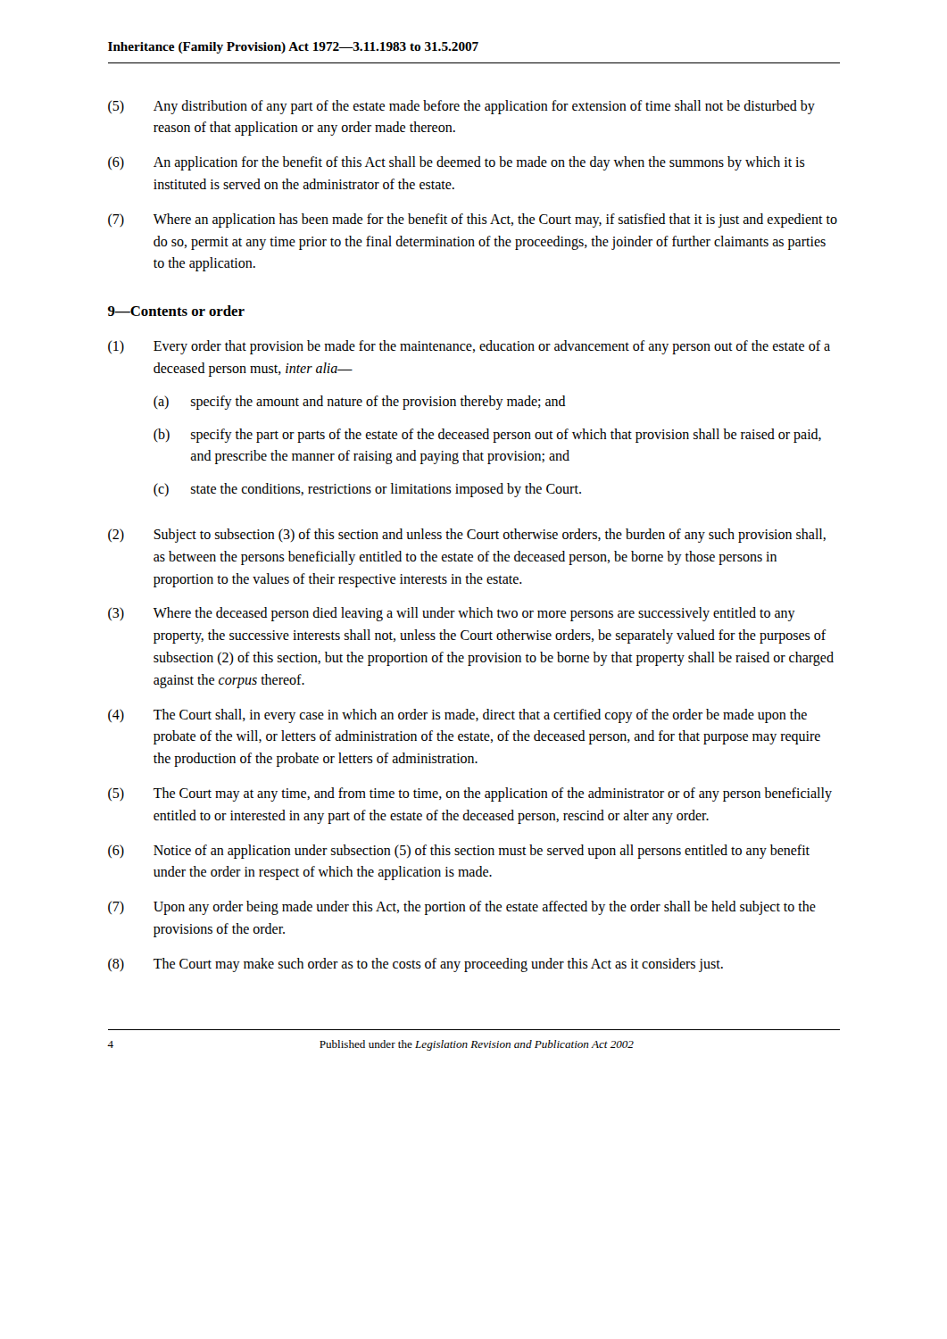Inheritance (Family Provision) Act 1972—3.11.1983 to 31.5.2007
(5) Any distribution of any part of the estate made before the application for extension of time shall not be disturbed by reason of that application or any order made thereon.
(6) An application for the benefit of this Act shall be deemed to be made on the day when the summons by which it is instituted is served on the administrator of the estate.
(7) Where an application has been made for the benefit of this Act, the Court may, if satisfied that it is just and expedient to do so, permit at any time prior to the final determination of the proceedings, the joinder of further claimants as parties to the application.
9—Contents or order
(1) Every order that provision be made for the maintenance, education or advancement of any person out of the estate of a deceased person must, inter alia—
(a) specify the amount and nature of the provision thereby made; and
(b) specify the part or parts of the estate of the deceased person out of which that provision shall be raised or paid, and prescribe the manner of raising and paying that provision; and
(c) state the conditions, restrictions or limitations imposed by the Court.
(2) Subject to subsection (3) of this section and unless the Court otherwise orders, the burden of any such provision shall, as between the persons beneficially entitled to the estate of the deceased person, be borne by those persons in proportion to the values of their respective interests in the estate.
(3) Where the deceased person died leaving a will under which two or more persons are successively entitled to any property, the successive interests shall not, unless the Court otherwise orders, be separately valued for the purposes of subsection (2) of this section, but the proportion of the provision to be borne by that property shall be raised or charged against the corpus thereof.
(4) The Court shall, in every case in which an order is made, direct that a certified copy of the order be made upon the probate of the will, or letters of administration of the estate, of the deceased person, and for that purpose may require the production of the probate or letters of administration.
(5) The Court may at any time, and from time to time, on the application of the administrator or of any person beneficially entitled to or interested in any part of the estate of the deceased person, rescind or alter any order.
(6) Notice of an application under subsection (5) of this section must be served upon all persons entitled to any benefit under the order in respect of which the application is made.
(7) Upon any order being made under this Act, the portion of the estate affected by the order shall be held subject to the provisions of the order.
(8) The Court may make such order as to the costs of any proceeding under this Act as it considers just.
4 Published under the Legislation Revision and Publication Act 2002